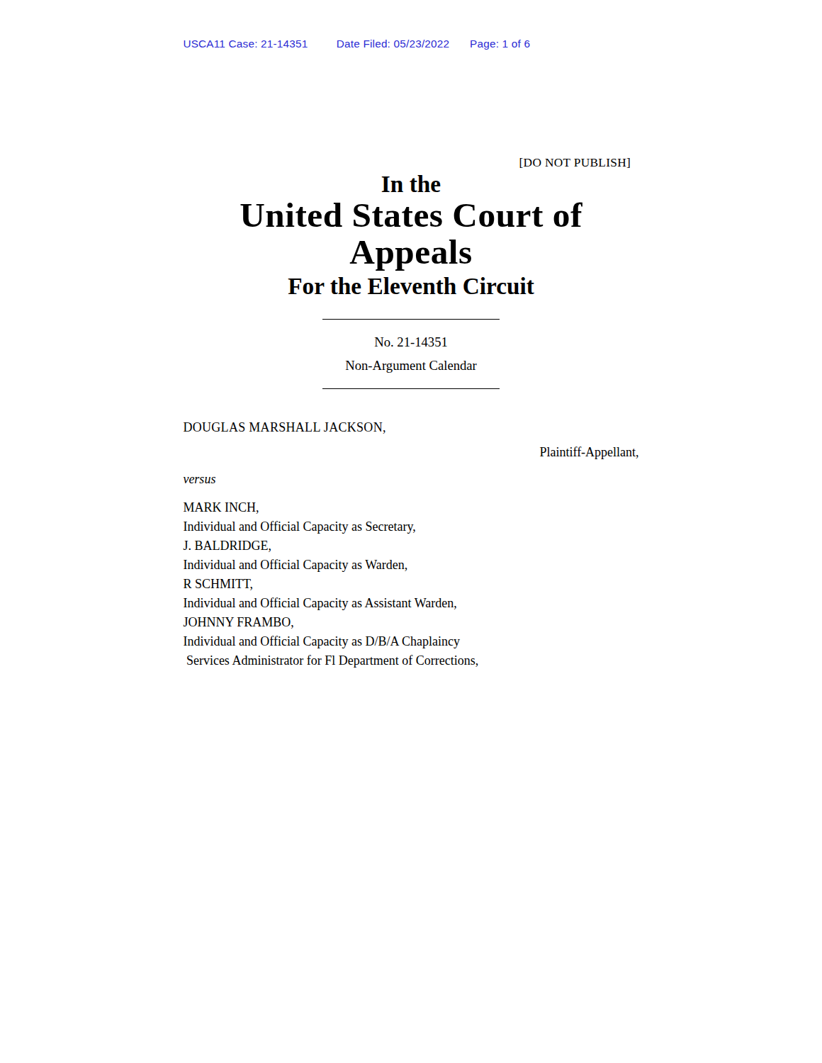USCA11 Case: 21-14351 Date Filed: 05/23/2022 Page: 1 of 6
[DO NOT PUBLISH]
In the
United States Court of Appeals
For the Eleventh Circuit
No. 21-14351
Non-Argument Calendar
DOUGLAS MARSHALL JACKSON,
Plaintiff-Appellant,
versus
MARK INCH, Individual and Official Capacity as Secretary, J. BALDRIDGE, Individual and Official Capacity as Warden, R SCHMITT, Individual and Official Capacity as Assistant Warden, JOHNNY FRAMBO, Individual and Official Capacity as D/B/A Chaplaincy Services Administrator for Fl Department of Corrections,